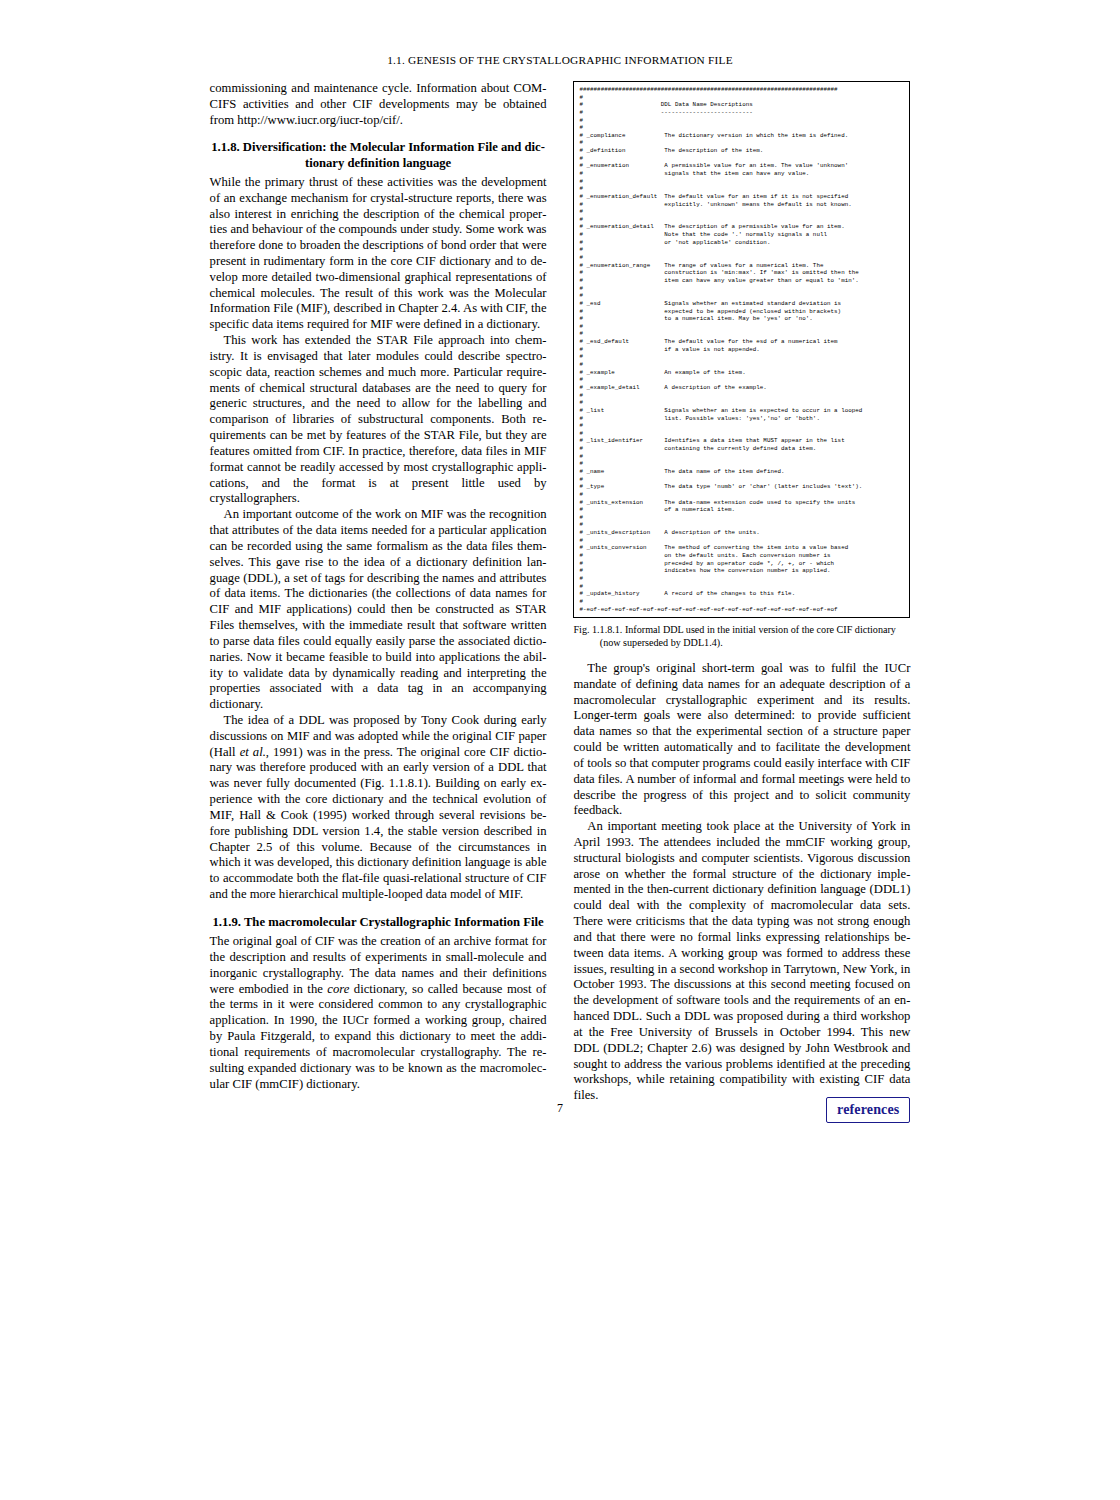1.1. GENESIS OF THE CRYSTALLOGRAPHIC INFORMATION FILE
commissioning and maintenance cycle. Information about COM-CIFS activities and other CIF developments may be obtained from http://www.iucr.org/iucr-top/cif/.
1.1.8. Diversification: the Molecular Information File and dictionary definition language
While the primary thrust of these activities was the development of an exchange mechanism for crystal-structure reports, there was also interest in enriching the description of the chemical properties and behaviour of the compounds under study. Some work was therefore done to broaden the descriptions of bond order that were present in rudimentary form in the core CIF dictionary and to develop more detailed two-dimensional graphical representations of chemical molecules. The result of this work was the Molecular Information File (MIF), described in Chapter 2.4. As with CIF, the specific data items required for MIF were defined in a dictionary.
This work has extended the STAR File approach into chemistry. It is envisaged that later modules could describe spectroscopic data, reaction schemes and much more. Particular requirements of chemical structural databases are the need to query for generic structures, and the need to allow for the labelling and comparison of libraries of substructural components. Both requirements can be met by features of the STAR File, but they are features omitted from CIF. In practice, therefore, data files in MIF format cannot be readily accessed by most crystallographic applications, and the format is at present little used by crystallographers.
An important outcome of the work on MIF was the recognition that attributes of the data items needed for a particular application can be recorded using the same formalism as the data files themselves. This gave rise to the idea of a dictionary definition language (DDL), a set of tags for describing the names and attributes of data items. The dictionaries (the collections of data names for CIF and MIF applications) could then be constructed as STAR Files themselves, with the immediate result that software written to parse data files could equally easily parse the associated dictionaries. Now it became feasible to build into applications the ability to validate data by dynamically reading and interpreting the properties associated with a data tag in an accompanying dictionary.
The idea of a DDL was proposed by Tony Cook during early discussions on MIF and was adopted while the original CIF paper (Hall et al., 1991) was in the press. The original core CIF dictionary was therefore produced with an early version of a DDL that was never fully documented (Fig. 1.1.8.1). Building on early experience with the core dictionary and the technical evolution of MIF, Hall & Cook (1995) worked through several revisions before publishing DDL version 1.4, the stable version described in Chapter 2.5 of this volume. Because of the circumstances in which it was developed, this dictionary definition language is able to accommodate both the flat-file quasi-relational structure of CIF and the more hierarchical multiple-looped data model of MIF.
1.1.9. The macromolecular Crystallographic Information File
The original goal of CIF was the creation of an archive format for the description and results of experiments in small-molecule and inorganic crystallography. The data names and their definitions were embodied in the core dictionary, so called because most of the terms in it were considered common to any crystallographic application. In 1990, the IUCr formed a working group, chaired by Paula Fitzgerald, to expand this dictionary to meet the additional requirements of macromolecular crystallography. The resulting expanded dictionary was to be known as the macromolecular CIF (mmCIF) dictionary.
#########################################################################
#
#                      DDL Data Name Descriptions
#                      --------------------------
#
#
# _compliance           The dictionary version in which the item is defined.
#
# _definition           The description of the item.
#
# _enumeration          A permissible value for an item. The value 'unknown'
#                       signals that the item can have any value.
#
#
# _enumeration_default  The default value for an item if it is not specified
#                       explicitly. 'unknown' means the default is not known.
#
#
# _enumeration_detail   The description of a permissible value for an item.
#                       Note that the code '.' normally signals a null
#                       or 'not applicable' condition.
#
#
# _enumeration_range    The range of values for a numerical item. The
#                       construction is 'min:max'. If 'max' is omitted then the
#                       item can have any value greater than or equal to 'min'.
#
#
# _esd                  Signals whether an estimated standard deviation is
#                       expected to be appended (enclosed within brackets)
#                       to a numerical item. May be 'yes' or 'no'.
#
#
# _esd_default          The default value for the esd of a numerical item
#                       if a value is not appended.
#
#
# _example              An example of the item.
#
# _example_detail       A description of the example.
#
#
# _list                 Signals whether an item is expected to occur in a looped
#                       list. Possible values: 'yes','no' or 'both'.
#
#
# _list_identifier      Identifies a data item that MUST appear in the list
#                       containing the currently defined data item.
#
#
# _name                 The data name of the item defined.
#
# _type                 The data type 'numb' or 'char' (latter includes 'text').
#
# _units_extension      The data-name extension code used to specify the units
#                       of a numerical item.
#
#
# _units_description    A description of the units.
#
# _units_conversion     The method of converting the item into a value based
#                       on the default units. Each conversion number is
#                       preceded by an operator code *, /, +, or - which
#                       indicates how the conversion number is applied.
#
#
# _update_history       A record of the changes to this file.
#
#-eof-eof-eof-eof-eof-eof-eof-eof-eof-eof-eof-eof-eof-eof-eof-eof-eof-eof
Fig. 1.1.8.1. Informal DDL used in the initial version of the core CIF dictionary(now superseded by DDL1.4).
The group's original short-term goal was to fulfil the IUCr mandate of defining data names for an adequate description of a macromolecular crystallographic experiment and its results. Longer-term goals were also determined: to provide sufficient data names so that the experimental section of a structure paper could be written automatically and to facilitate the development of tools so that computer programs could easily interface with CIF data files. A number of informal and formal meetings were held to describe the progress of this project and to solicit community feedback.
An important meeting took place at the University of York in April 1993. The attendees included the mmCIF working group, structural biologists and computer scientists. Vigorous discussion arose on whether the formal structure of the dictionary implemented in the then-current dictionary definition language (DDL1) could deal with the complexity of macromolecular data sets. There were criticisms that the data typing was not strong enough and that there were no formal links expressing relationships between data items. A working group was formed to address these issues, resulting in a second workshop in Tarrytown, New York, in October 1993. The discussions at this second meeting focused on the development of software tools and the requirements of an enhanced DDL. Such a DDL was proposed during a third workshop at the Free University of Brussels in October 1994. This new DDL (DDL2; Chapter 2.6) was designed by John Westbrook and sought to address the various problems identified at the preceding workshops, while retaining compatibility with existing CIF data files.
7
references